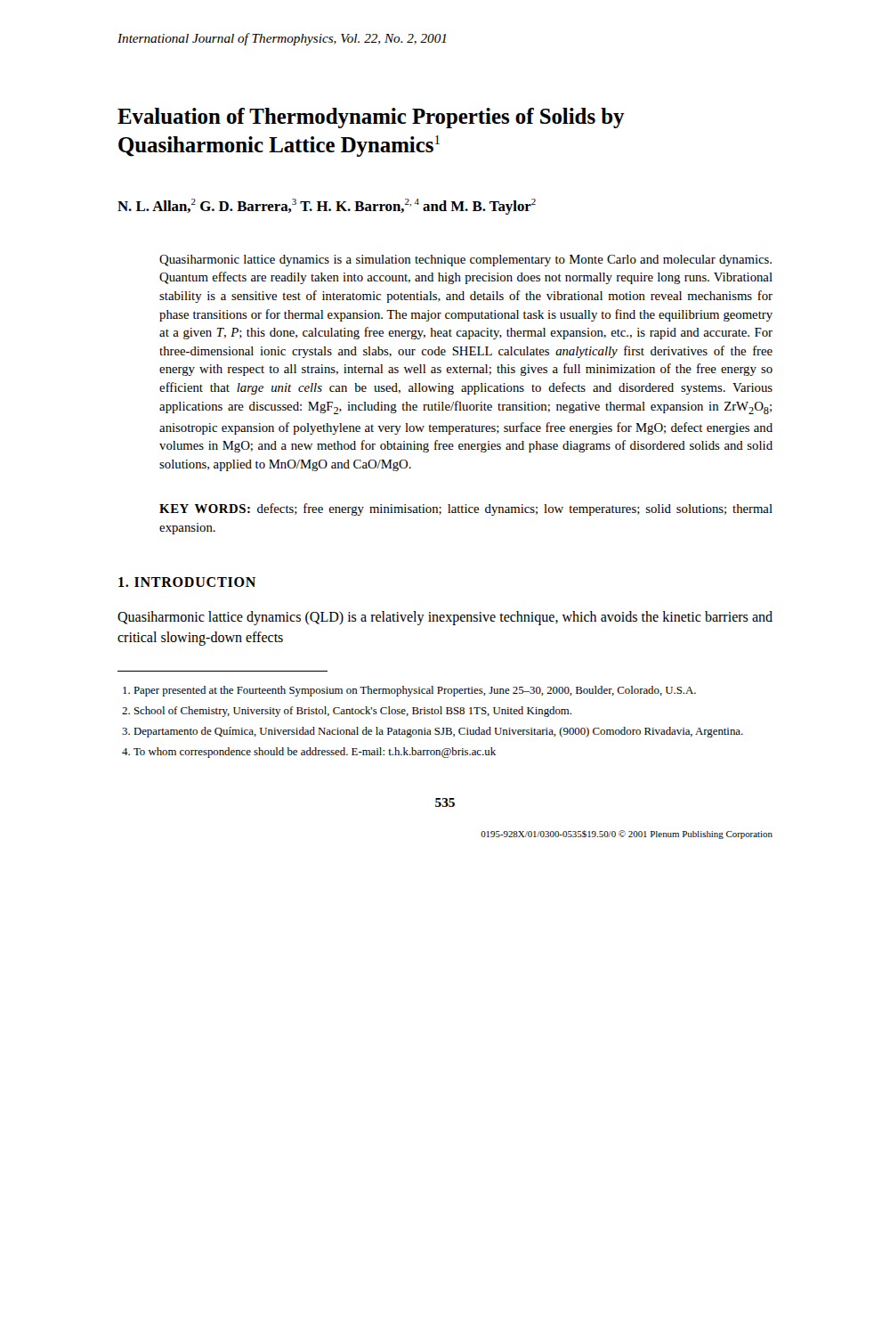International Journal of Thermophysics, Vol. 22, No. 2, 2001
Evaluation of Thermodynamic Properties of Solids by Quasiharmonic Lattice Dynamics1
N. L. Allan,2 G. D. Barrera,3 T. H. K. Barron,2, 4 and M. B. Taylor2
Quasiharmonic lattice dynamics is a simulation technique complementary to Monte Carlo and molecular dynamics. Quantum effects are readily taken into account, and high precision does not normally require long runs. Vibrational stability is a sensitive test of interatomic potentials, and details of the vibrational motion reveal mechanisms for phase transitions or for thermal expansion. The major computational task is usually to find the equilibrium geometry at a given T, P; this done, calculating free energy, heat capacity, thermal expansion, etc., is rapid and accurate. For three-dimensional ionic crystals and slabs, our code SHELL calculates analytically first derivatives of the free energy with respect to all strains, internal as well as external; this gives a full minimization of the free energy so efficient that large unit cells can be used, allowing applications to defects and disordered systems. Various applications are discussed: MgF2, including the rutile/fluorite transition; negative thermal expansion in ZrW2O8; anisotropic expansion of polyethylene at very low temperatures; surface free energies for MgO; defect energies and volumes in MgO; and a new method for obtaining free energies and phase diagrams of disordered solids and solid solutions, applied to MnO/MgO and CaO/MgO.
KEY WORDS: defects; free energy minimisation; lattice dynamics; low temperatures; solid solutions; thermal expansion.
1. INTRODUCTION
Quasiharmonic lattice dynamics (QLD) is a relatively inexpensive technique, which avoids the kinetic barriers and critical slowing-down effects
Paper presented at the Fourteenth Symposium on Thermophysical Properties, June 25–30, 2000, Boulder, Colorado, U.S.A.
School of Chemistry, University of Bristol, Cantock's Close, Bristol BS8 1TS, United Kingdom.
Departamento de Química, Universidad Nacional de la Patagonia SJB, Ciudad Universitaria, (9000) Comodoro Rivadavia, Argentina.
To whom correspondence should be addressed. E-mail: t.h.k.barron@bris.ac.uk
535
0195-928X/01/0300-0535$19.50/0 © 2001 Plenum Publishing Corporation